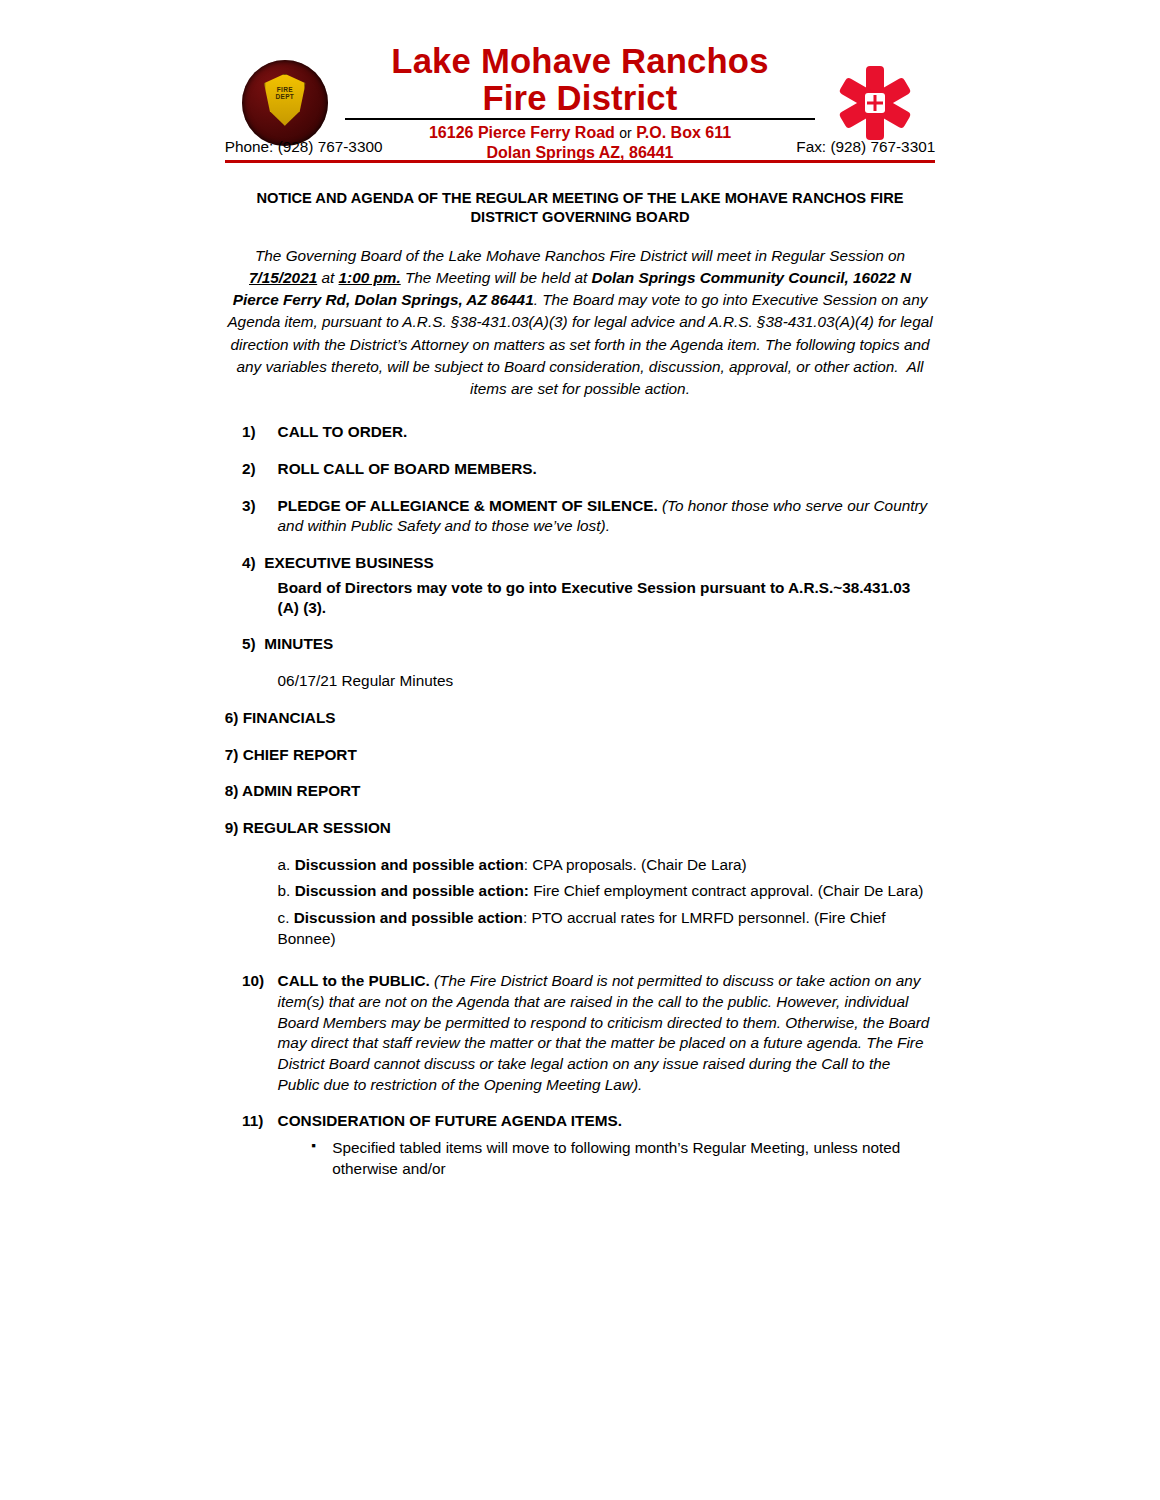| | Lake Mohave Ranchos Fire District 16126 Pierce Ferry Road or P.O. Box 611 Dolan Springs AZ, 86441 | |
Phone: (928) 767-3300 Fax: (928) 767-3301
NOTICE AND AGENDA OF THE REGULAR MEETING OF THE LAKE MOHAVE RANCHOS FIRE DISTRICT GOVERNING BOARD
The Governing Board of the Lake Mohave Ranchos Fire District will meet in Regular Session on 7/15/2021 at 1:00 pm. The Meeting will be held at Dolan Springs Community Council, 16022 N Pierce Ferry Rd, Dolan Springs, AZ 86441. The Board may vote to go into Executive Session on any Agenda item, pursuant to A.R.S. §38-431.03(A)(3) for legal advice and A.R.S. §38-431.03(A)(4) for legal direction with the District’s Attorney on matters as set forth in the Agenda item. The following topics and any variables thereto, will be subject to Board consideration, discussion, approval, or other action. All items are set for possible action.
1) CALL TO ORDER.
2) ROLL CALL OF BOARD MEMBERS.
3) PLEDGE OF ALLEGIANCE & MOMENT OF SILENCE. (To honor those who serve our Country and within Public Safety and to those we’ve lost).
4) EXECUTIVE BUSINESS
Board of Directors may vote to go into Executive Session pursuant to A.R.S.~38.431.03 (A) (3).
5) MINUTES
06/17/21 Regular Minutes
6) FINANCIALS
7) CHIEF REPORT
8) ADMIN REPORT
9) REGULAR SESSION
a. Discussion and possible action: CPA proposals. (Chair De Lara)
b. Discussion and possible action: Fire Chief employment contract approval. (Chair De Lara)
c. Discussion and possible action: PTO accrual rates for LMRFD personnel. (Fire Chief Bonnee)
10) CALL to the PUBLIC. (The Fire District Board is not permitted to discuss or take action on any item(s) that are not on the Agenda that are raised in the call to the public. However, individual Board Members may be permitted to respond to criticism directed to them. Otherwise, the Board may direct that staff review the matter or that the matter be placed on a future agenda. The Fire District Board cannot discuss or take legal action on any issue raised during the Call to the Public due to restriction of the Opening Meeting Law).
11) CONSIDERATION OF FUTURE AGENDA ITEMS.
Specified tabled items will move to following month’s Regular Meeting, unless noted otherwise and/or